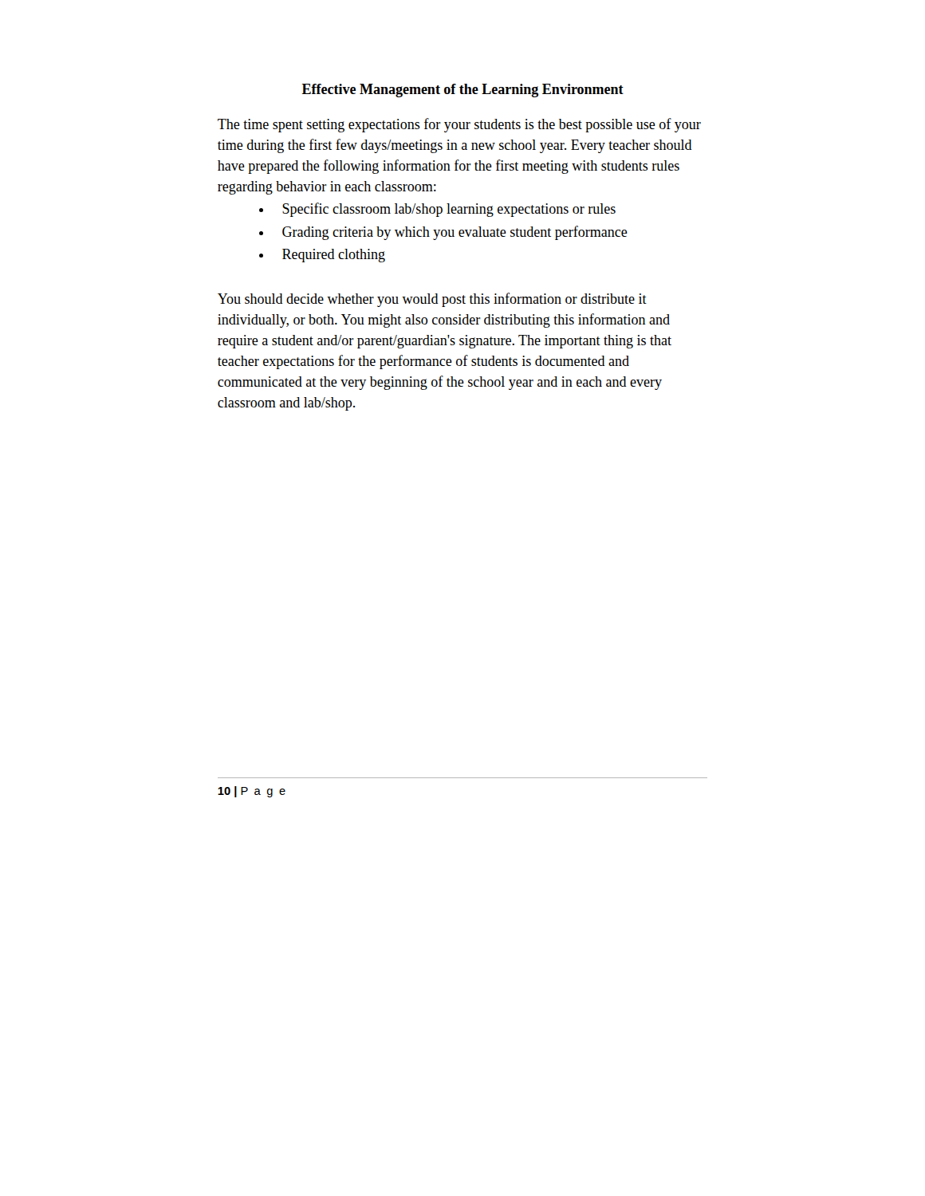Effective Management of the Learning Environment
The time spent setting expectations for your students is the best possible use of your time during the first few days/meetings in a new school year. Every teacher should have prepared the following information for the first meeting with students rules regarding behavior in each classroom:
Specific classroom lab/shop learning expectations or rules
Grading criteria by which you evaluate student performance
Required clothing
You should decide whether you would post this information or distribute it individually, or both. You might also consider distributing this information and require a student and/or parent/guardian's signature. The important thing is that teacher expectations for the performance of students is documented and communicated at the very beginning of the school year and in each and every classroom and lab/shop.
10 | P a g e